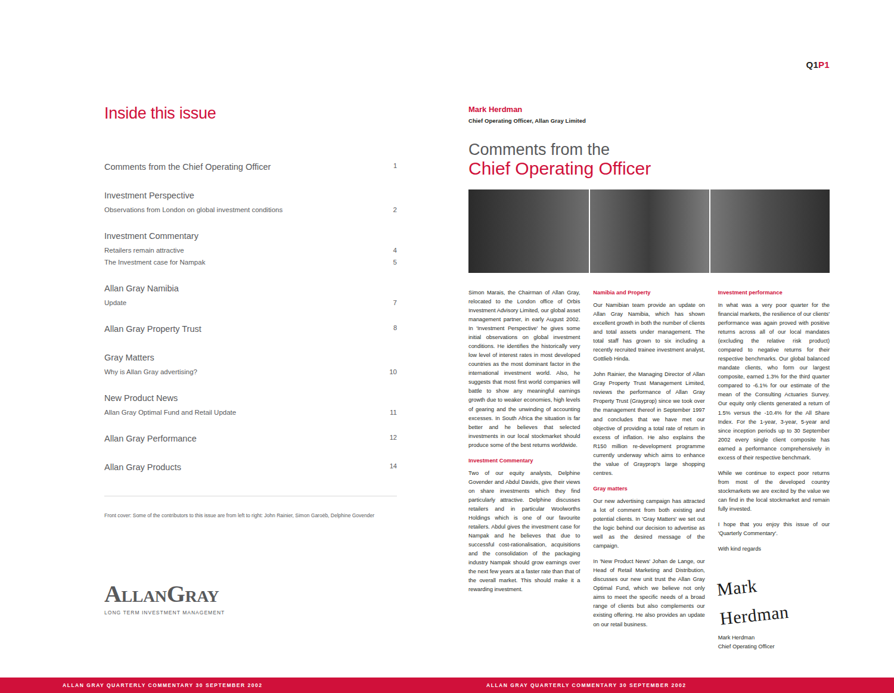Inside this issue
| Comments from the Chief Operating Officer | 1 |
| Investment Perspective | |
| Observations from London on global investment conditions | 2 |
| Investment Commentary | |
| Retailers remain attractive | 4 |
| The Investment case for Nampak | 5 |
| Allan Gray Namibia | |
| Update | 7 |
| Allan Gray Property Trust | 8 |
| Gray Matters | |
| Why is Allan Gray advertising? | 10 |
| New Product News | |
| Allan Gray Optimal Fund and Retail Update | 11 |
| Allan Gray Performance | 12 |
| Allan Gray Products | 14 |
Front cover: Some of the contributors to this issue are from left to right: John Rainier, Simon Garoëb, Delphine Govender
ALLANGRAY
LONG TERM INVESTMENT MANAGEMENT
ALLAN GRAY QUARTERLY COMMENTARY 30 SEPTEMBER 2002
Q1 P1
Mark Herdman
Chief Operating Officer, Allan Gray Limited
Comments from the Chief Operating Officer
Simon Marais, the Chairman of Allan Gray, relocated to the London office of Orbis Investment Advisory Limited, our global asset management partner, in early August 2002. In 'Investment Perspective' he gives some initial observations on global investment conditions. He identifies the historically very low level of interest rates in most developed countries as the most dominant factor in the international investment world. Also, he suggests that most first world companies will battle to show any meaningful earnings growth due to weaker economies, high levels of gearing and the unwinding of accounting excesses. In South Africa the situation is far better and he believes that selected investments in our local stockmarket should produce some of the best returns worldwide.
Investment Commentary
Two of our equity analysts, Delphine Govender and Abdul Davids, give their views on share investments which they find particularly attractive. Delphine discusses retailers and in particular Woolworths Holdings which is one of our favourite retailers. Abdul gives the investment case for Nampak and he believes that due to successful cost-rationalisation, acquisitions and the consolidation of the packaging industry Nampak should grow earnings over the next few years at a faster rate than that of the overall market. This should make it a rewarding investment.
Namibia and Property
Our Namibian team provide an update on Allan Gray Namibia, which has shown excellent growth in both the number of clients and total assets under management. The total staff has grown to six including a recently recruited trainee investment analyst, Gottlieb Hinda.
John Rainier, the Managing Director of Allan Gray Property Trust Management Limited, reviews the performance of Allan Gray Property Trust (Grayprop) since we took over the management thereof in September 1997 and concludes that we have met our objective of providing a total rate of return in excess of inflation. He also explains the R150 million re-development programme currently underway which aims to enhance the value of Grayprop's large shopping centres.
Gray matters
Our new advertising campaign has attracted a lot of comment from both existing and potential clients. In 'Gray Matters' we set out the logic behind our decision to advertise as well as the desired message of the campaign.
In 'New Product News' Johan de Lange, our Head of Retail Marketing and Distribution, discusses our new unit trust the Allan Gray Optimal Fund, which we believe not only aims to meet the specific needs of a broad range of clients but also complements our existing offering. He also provides an update on our retail business.
Investment performance
In what was a very poor quarter for the financial markets, the resilience of our clients' performance was again proved with positive returns across all of our local mandates (excluding the relative risk product) compared to negative returns for their respective benchmarks. Our global balanced mandate clients, who form our largest composite, earned 1.3% for the third quarter compared to -6.1% for our estimate of the mean of the Consulting Actuaries Survey. Our equity only clients generated a return of 1.5% versus the -10.4% for the All Share Index. For the 1-year, 3-year, 5-year and since inception periods up to 30 September 2002 every single client composite has earned a performance comprehensively in excess of their respective benchmark.
While we continue to expect poor returns from most of the developed country stockmarkets we are excited by the value we can find in the local stockmarket and remain fully invested.
I hope that you enjoy this issue of our 'Quarterly Commentary'.
With kind regards
Mark Herdman
Mark Herdman
Chief Operating Officer
ALLAN GRAY QUARTERLY COMMENTARY 30 SEPTEMBER 2002